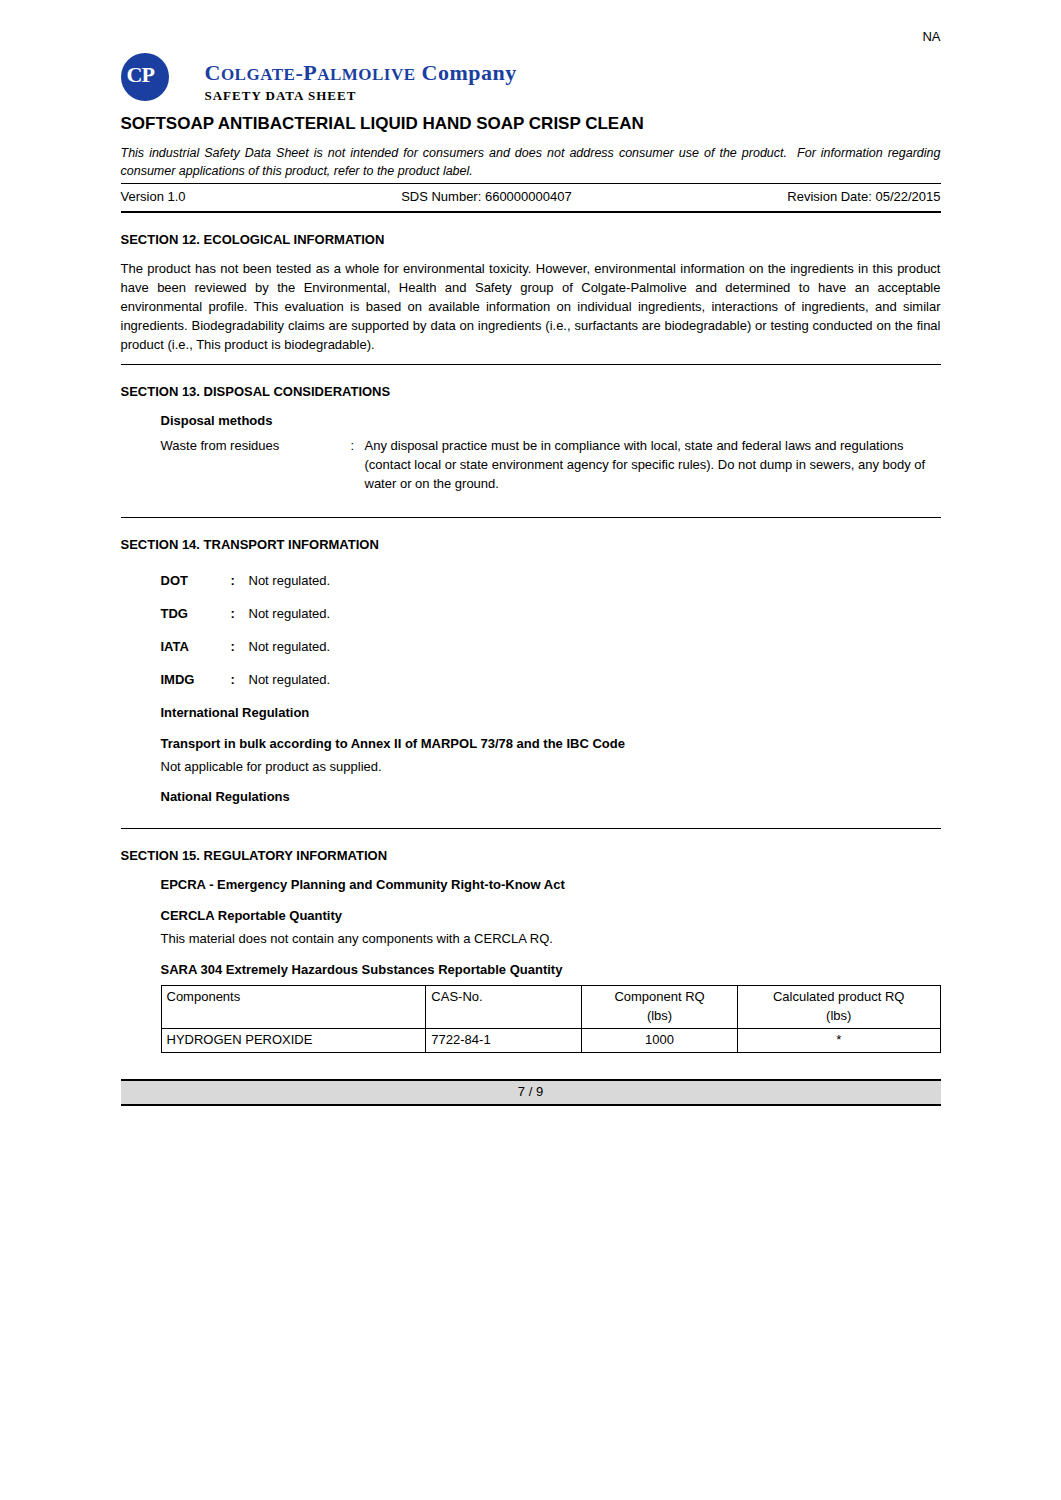NA
CP
COLGATE-PALMOLIVE Company
SAFETY DATA SHEET
SOFTSOAP ANTIBACTERIAL LIQUID HAND SOAP CRISP CLEAN
This industrial Safety Data Sheet is not intended for consumers and does not address consumer use of the product. For information regarding consumer applications of this product, refer to the product label.
Version 1.0 SDS Number: 660000000407 Revision Date: 05/22/2015
SECTION 12. ECOLOGICAL INFORMATION
The product has not been tested as a whole for environmental toxicity. However, environmental information on the ingredients in this product have been reviewed by the Environmental, Health and Safety group of Colgate-Palmolive and determined to have an acceptable environmental profile. This evaluation is based on available information on individual ingredients, interactions of ingredients, and similar ingredients. Biodegradability claims are supported by data on ingredients (i.e., surfactants are biodegradable) or testing conducted on the final product (i.e., This product is biodegradable).
SECTION 13. DISPOSAL CONSIDERATIONS
Disposal methods
Waste from residues
:
Any disposal practice must be in compliance with local, state and federal laws and regulations (contact local or state environment agency for specific rules). Do not dump in sewers, any body of water or on the ground.
SECTION 14. TRANSPORT INFORMATION
DOT
:
Not regulated.
TDG
:
Not regulated.
IATA
:
Not regulated.
IMDG
:
Not regulated.
International Regulation
Transport in bulk according to Annex II of MARPOL 73/78 and the IBC Code
Not applicable for product as supplied.
National Regulations
SECTION 15. REGULATORY INFORMATION
EPCRA - Emergency Planning and Community Right-to-Know Act
CERCLA Reportable Quantity
This material does not contain any components with a CERCLA RQ.
SARA 304 Extremely Hazardous Substances Reportable Quantity
| Components | CAS-No. | Component RQ (lbs) | Calculated product RQ (lbs) |
| --- | --- | --- | --- |
| HYDROGEN PEROXIDE | 7722-84-1 | 1000 | * |
7 / 9